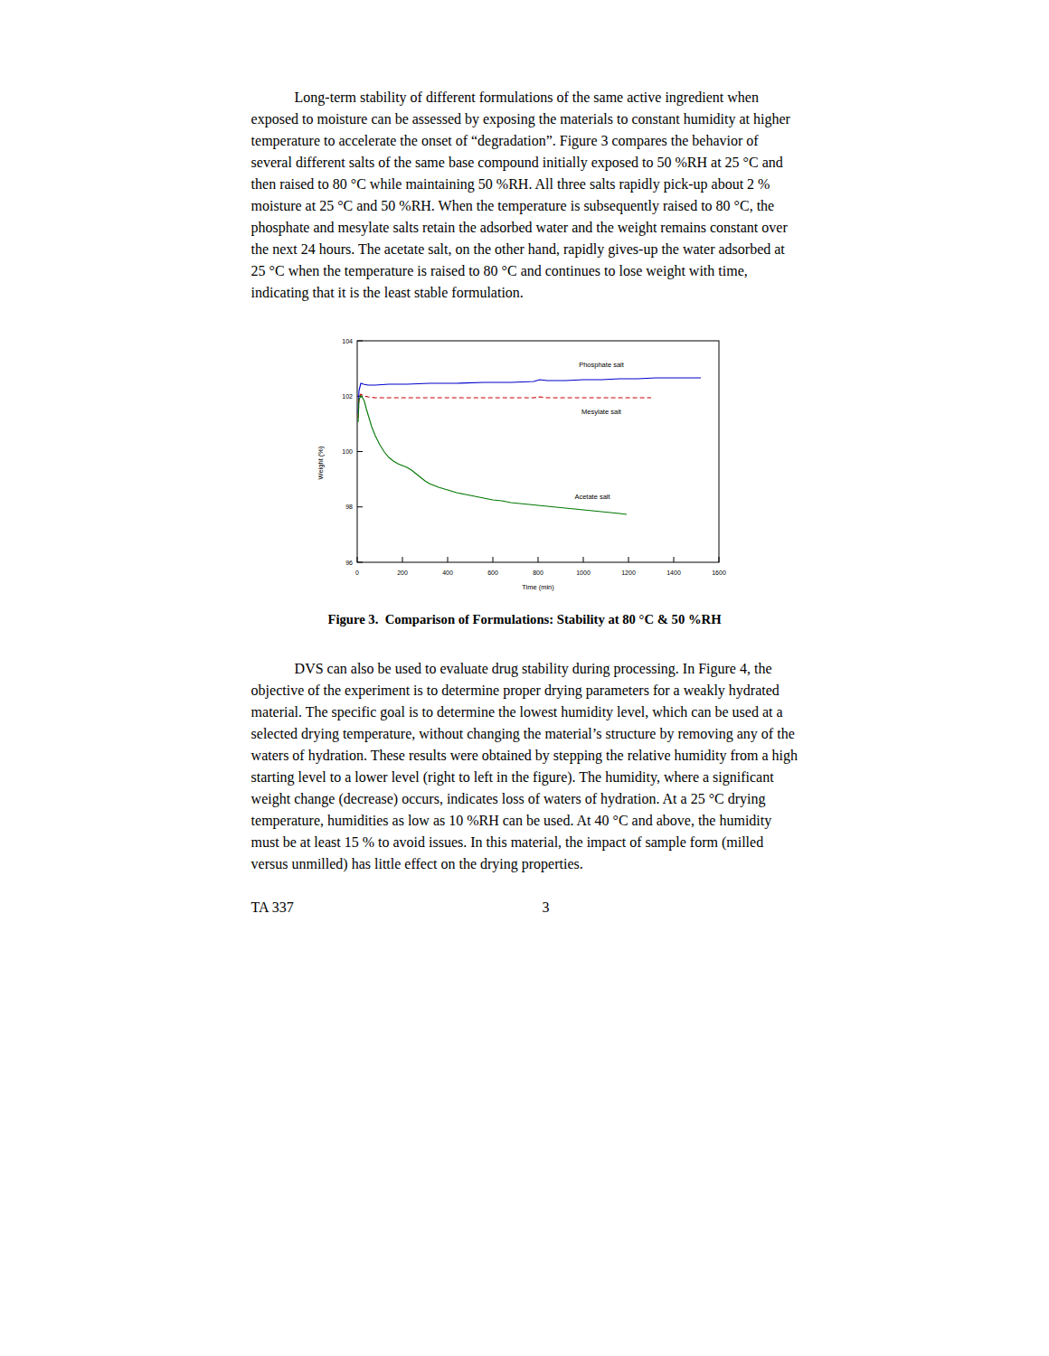Long-term stability of different formulations of the same active ingredient when exposed to moisture can be assessed by exposing the materials to constant humidity at higher temperature to accelerate the onset of “degradation”. Figure 3 compares the behavior of several different salts of the same base compound initially exposed to 50 %RH at 25 °C and then raised to 80 °C while maintaining 50 %RH. All three salts rapidly pick-up about 2 % moisture at 25 °C and 50 %RH. When the temperature is subsequently raised to 80 °C, the phosphate and mesylate salts retain the adsorbed water and the weight remains constant over the next 24 hours. The acetate salt, on the other hand, rapidly gives-up the water adsorbed at 25 °C when the temperature is raised to 80 °C and continues to lose weight with time, indicating that it is the least stable formulation.
104 102 100 98 96 0 200 400 600 800 1000 1200 1400 1600 Weight (%) Time (min) Phosphate salt Mesylate salt Acetate salt
Figure 3. Comparison of Formulations: Stability at 80 °C & 50 %RH
DVS can also be used to evaluate drug stability during processing. In Figure 4, the objective of the experiment is to determine proper drying parameters for a weakly hydrated material. The specific goal is to determine the lowest humidity level, which can be used at a selected drying temperature, without changing the material’s structure by removing any of the waters of hydration. These results were obtained by stepping the relative humidity from a high starting level to a lower level (right to left in the figure). The humidity, where a significant weight change (decrease) occurs, indicates loss of waters of hydration. At a 25 °C drying temperature, humidities as low as 10 %RH can be used. At 40 °C and above, the humidity must be at least 15 % to avoid issues. In this material, the impact of sample form (milled versus unmilled) has little effect on the drying properties.
TA 337
3